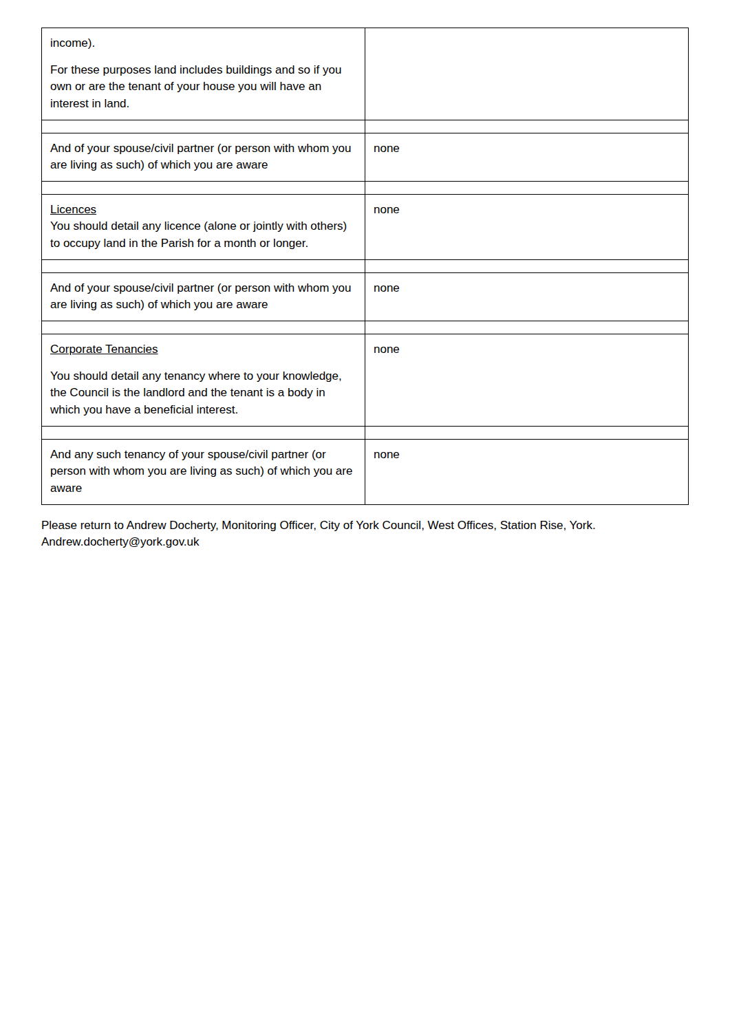| income). For these purposes land includes buildings and so if you own or are the tenant of your house you will have an interest in land. | |
| And of your spouse/civil partner (or person with whom you are living as such) of which you are aware | none |
| Licences You should detail any licence (alone or jointly with others) to occupy land in the Parish for a month or longer. | none |
| And of your spouse/civil partner (or person with whom you are living as such) of which you are aware | none |
| Corporate Tenancies You should detail any tenancy where to your knowledge, the Council is the landlord and the tenant is a body in which you have a beneficial interest. | none |
| And any such tenancy of your spouse/civil partner (or person with whom you are living as such) of which you are aware | none |
Please return to Andrew Docherty, Monitoring Officer, City of York Council, West Offices, Station Rise, York.
Andrew.docherty@york.gov.uk